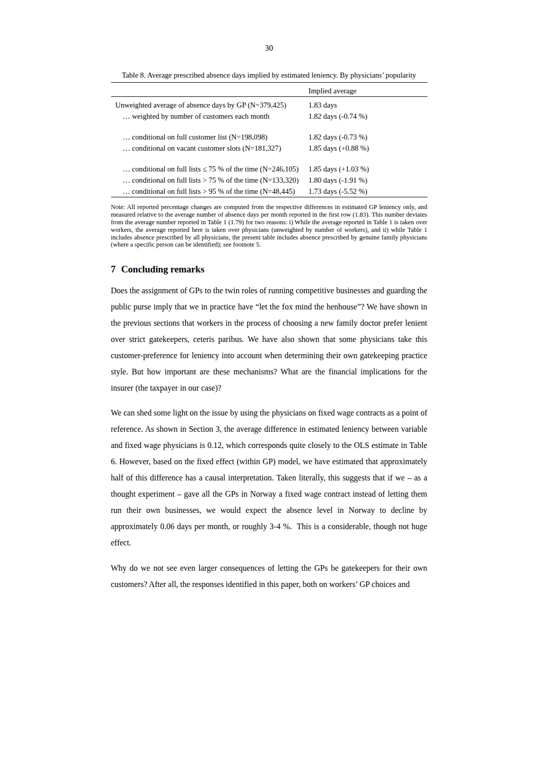30
Table 8. Average prescribed absence days implied by estimated leniency. By physicians’ popularity
| | Implied average |
| Unweighted average of absence days by GP (N=379,425) | 1.83 days |
| … weighted by number of customers each month | 1.82 days (-0.74 %) |
| … conditional on full customer list (N=198,098) | 1.82 days (-0.73 %) |
| … conditional on vacant customer slots (N=181,327) | 1.85 days (+0.88 %) |
| … conditional on full lists ≤ 75 % of the time (N=246,105) | 1.85 days (+1.03 %) |
| … conditional on full lists > 75 % of the time (N=133,320) | 1.80 days (-1.91 %) |
| … conditional on full lists > 95 % of the time (N=48,445) | 1.73 days (-5.52 %) |
Note: All reported percentage changes are computed from the respective differences in estimated GP leniency only, and measured relative to the average number of absence days per month reported in the first row (1.83). This number deviates from the average number reported in Table 1 (1.79) for two reasons: i) While the average reported in Table 1 is taken over workers, the average reported here is taken over physicians (unweighted by number of workers), and ii) while Table 1 includes absence prescribed by all physicians, the present table includes absence prescribed by genuine family physicians (where a specific person can be identified); see footnote 5.
7 Concluding remarks
Does the assignment of GPs to the twin roles of running competitive businesses and guarding the public purse imply that we in practice have “let the fox mind the henhouse”? We have shown in the previous sections that workers in the process of choosing a new family doctor prefer lenient over strict gatekeepers, ceteris paribus. We have also shown that some physicians take this customer-preference for leniency into account when determining their own gatekeeping practice style. But how important are these mechanisms? What are the financial implications for the insurer (the taxpayer in our case)?
We can shed some light on the issue by using the physicians on fixed wage contracts as a point of reference. As shown in Section 3, the average difference in estimated leniency between variable and fixed wage physicians is 0.12, which corresponds quite closely to the OLS estimate in Table 6. However, based on the fixed effect (within GP) model, we have estimated that approximately half of this difference has a causal interpretation. Taken literally, this suggests that if we – as a thought experiment – gave all the GPs in Norway a fixed wage contract instead of letting them run their own businesses, we would expect the absence level in Norway to decline by approximately 0.06 days per month, or roughly 3-4 %. This is a considerable, though not huge effect.
Why do we not see even larger consequences of letting the GPs be gatekeepers for their own customers? After all, the responses identified in this paper, both on workers’ GP choices and